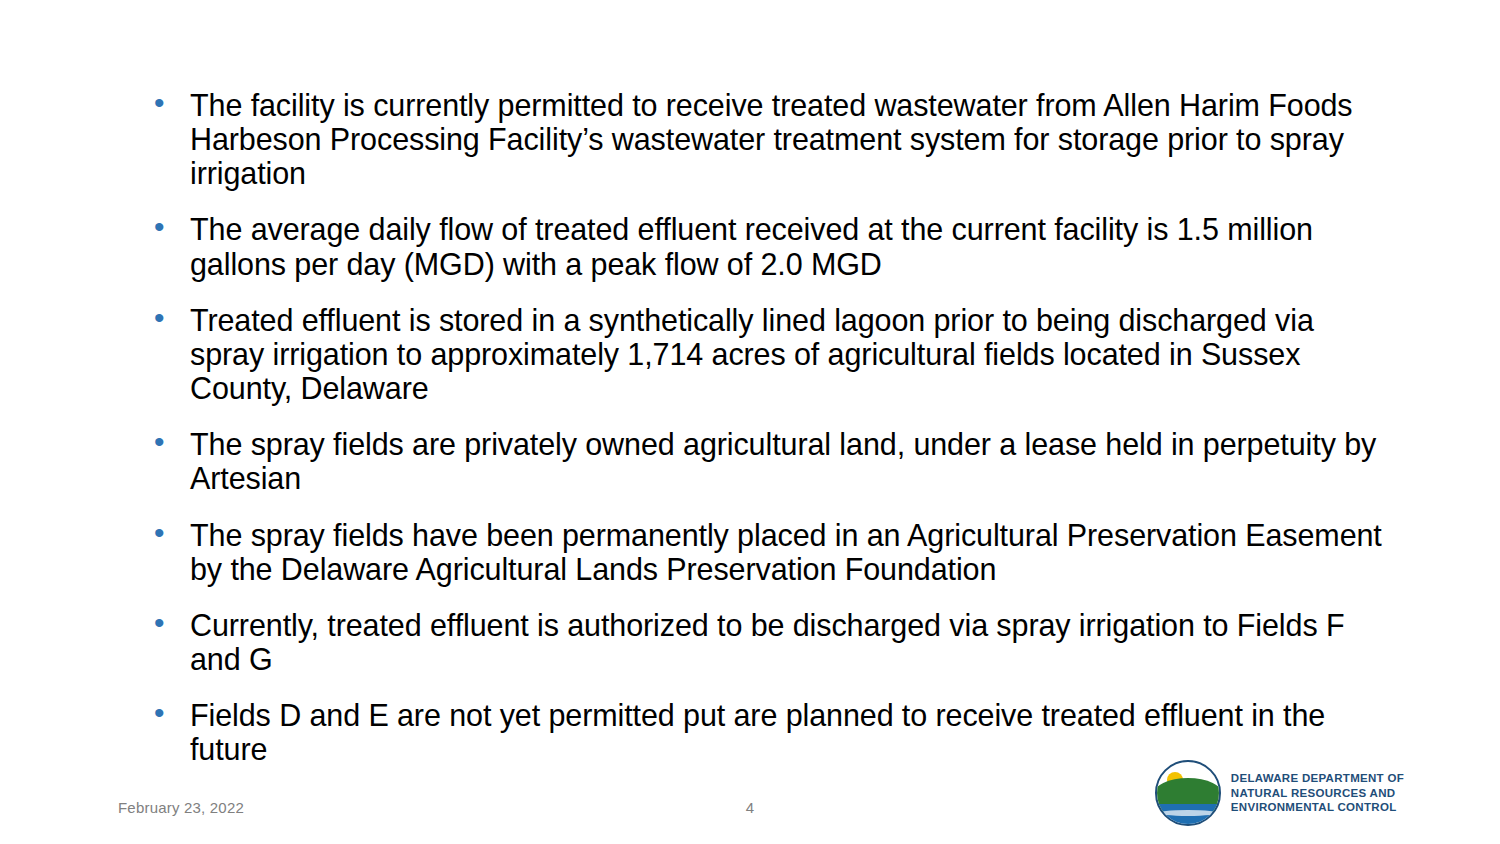The facility is currently permitted to receive treated wastewater from Allen Harim Foods Harbeson Processing Facility’s wastewater treatment system for storage prior to spray irrigation
The average daily flow of treated effluent received at the current facility is 1.5 million gallons per day (MGD) with a peak flow of 2.0 MGD
Treated effluent is stored in a synthetically lined lagoon prior to being discharged via spray irrigation to approximately 1,714 acres of agricultural fields located in Sussex County, Delaware
The spray fields are privately owned agricultural land, under a lease held in perpetuity by Artesian
The spray fields have been permanently placed in an Agricultural Preservation Easement by the Delaware Agricultural Lands Preservation Foundation
Currently, treated effluent is authorized to be discharged via spray irrigation to Fields F and G
Fields D and E are not yet permitted put are planned to receive treated effluent in the future
February 23, 2022
4
Delaware Department of
Natural Resources and
Environmental Control